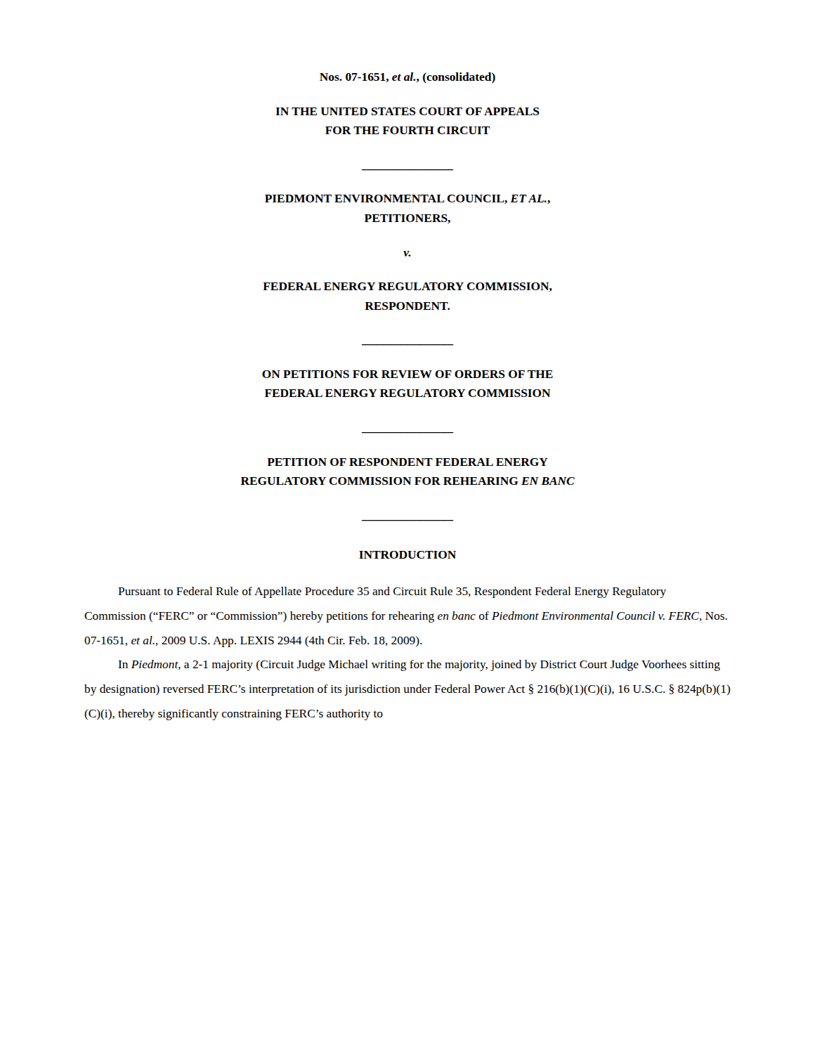Nos. 07-1651, et al., (consolidated)
IN THE UNITED STATES COURT OF APPEALS
FOR THE FOURTH CIRCUIT
_______________
PIEDMONT ENVIRONMENTAL COUNCIL, ET AL.,
PETITIONERS,
v.
FEDERAL ENERGY REGULATORY COMMISSION,
RESPONDENT.
_______________
ON PETITIONS FOR REVIEW OF ORDERS OF THE
FEDERAL ENERGY REGULATORY COMMISSION
_______________
PETITION OF RESPONDENT FEDERAL ENERGY
REGULATORY COMMISSION FOR REHEARING EN BANC
_______________
INTRODUCTION
Pursuant to Federal Rule of Appellate Procedure 35 and Circuit Rule 35, Respondent Federal Energy Regulatory Commission (“FERC” or “Commission”) hereby petitions for rehearing en banc of Piedmont Environmental Council v. FERC, Nos. 07-1651, et al., 2009 U.S. App. LEXIS 2944 (4th Cir. Feb. 18, 2009).
In Piedmont, a 2-1 majority (Circuit Judge Michael writing for the majority, joined by District Court Judge Voorhees sitting by designation) reversed FERC’s interpretation of its jurisdiction under Federal Power Act § 216(b)(1)(C)(i), 16 U.S.C. § 824p(b)(1)(C)(i), thereby significantly constraining FERC’s authority to